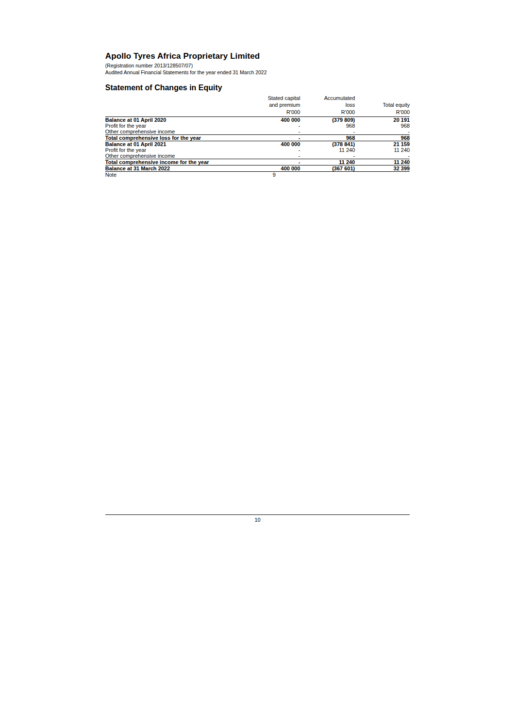Apollo Tyres Africa Proprietary Limited
(Registration number 2013/128507/07)
Audited Annual Financial Statements for the year ended 31 March 2022
Statement of Changes in Equity
| | Stated capital and premium | Accumulated loss | Total equity |
| --- | --- | --- | --- |
| | R'000 | R'000 | R'000 |
| Balance at 01 April 2020 | 400 000 | (379 809) | 20 191 |
| Profit for the year | - | 968 | 968 |
| Other comprehensive income | - | - | - |
| Total comprehensive loss for the year | - | 968 | 968 |
| Balance at 01 April 2021 | 400 000 | (378 841) | 21 159 |
| Profit for the year | - | 11 240 | 11 240 |
| Other comprehensive income | - | - | - |
| Total comprehensive income for the year | - | 11 240 | 11 240 |
| Balance at 31 March 2022 | 400 000 | (367 601) | 32 399 |
| Note | 9 | | |
10